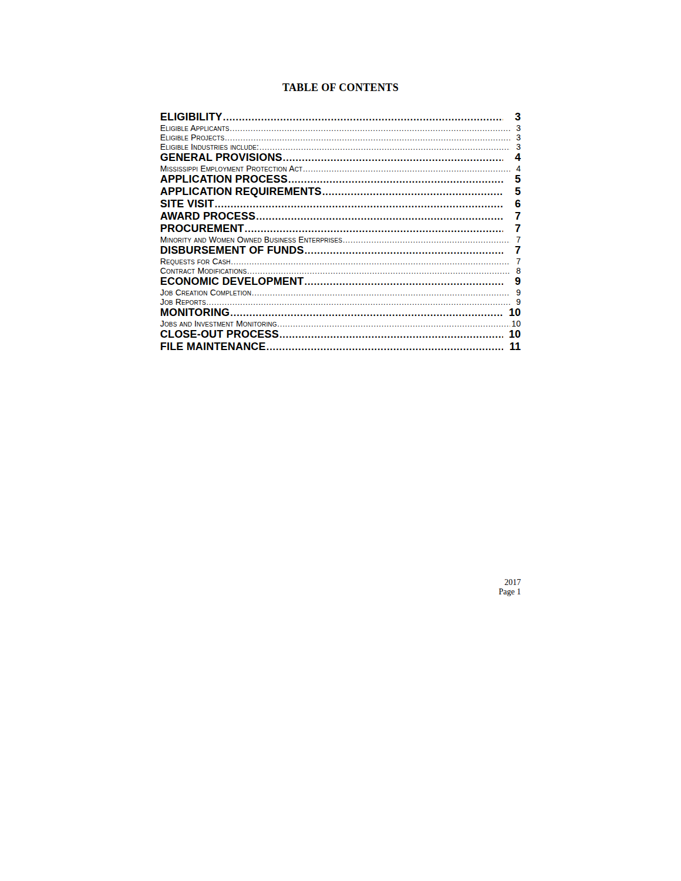TABLE OF CONTENTS
ELIGIBILITY ........................................................................................................... 3
Eligible Applicants ............................................................................................................................. 3
Eligible Projects ................................................................................................................................. 3
Eligible Industries include: ................................................................................................................... 3
GENERAL PROVISIONS .............................................................................................. 4
Mississippi Employment Protection Act ................................................................................................. 4
APPLICATION PROCESS ............................................................................................ 5
APPLICATION REQUIREMENTS ............................................................................... 5
SITE VISIT ............................................................................................................. 6
AWARD PROCESS ..................................................................................................... 7
PROCUREMENT ....................................................................................................... 7
Minority and Women Owned Business Enterprises ......................................................................... 7
DISBURSEMENT OF FUNDS ..................................................................................... 7
Requests for Cash .............................................................................................................................. 7
Contract Modifications ....................................................................................................................... 8
ECONOMIC DEVELOPMENT .................................................................................... 9
Job Creation Completion .................................................................................................................... 9
Job Reports ......................................................................................................................................... 9
MONITORING ......................................................................................................... 10
Jobs and Investment Monitoring ....................................................................................................... 10
CLOSE-OUT PROCESS .............................................................................................. 10
FILE MAINTENANCE ............................................................................................... 11
2017
Page 1